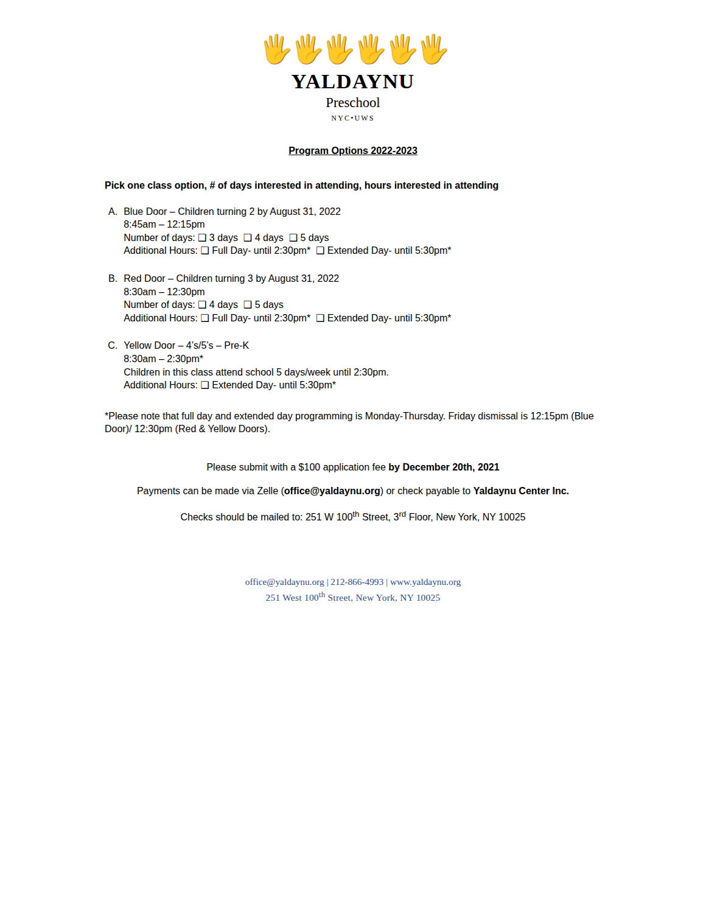🖐🖐🖐🖐🖐🖐
YALDAYNU
Preschool
NYC•UWS
Program Options 2022-2023
Pick one class option, # of days interested in attending, hours interested in attending
Blue Door – Children turning 2 by August 31, 2022
8:45am – 12:15pm
Number of days: ❑ 3 days ❑ 4 days ❑ 5 days
Additional Hours: ❑ Full Day- until 2:30pm* ❑ Extended Day- until 5:30pm*
Red Door – Children turning 3 by August 31, 2022
8:30am – 12:30pm
Number of days: ❑ 4 days ❑ 5 days
Additional Hours: ❑ Full Day- until 2:30pm* ❑ Extended Day- until 5:30pm*
Yellow Door – 4’s/5’s – Pre-K
8:30am – 2:30pm*
Children in this class attend school 5 days/week until 2:30pm.
Additional Hours: ❑ Extended Day- until 5:30pm*
*Please note that full day and extended day programming is Monday-Thursday. Friday dismissal is 12:15pm (Blue Door)/ 12:30pm (Red & Yellow Doors).
Please submit with a $100 application fee by December 20th, 2021
Payments can be made via Zelle (office@yaldaynu.org) or check payable to Yaldaynu Center Inc.
Checks should be mailed to: 251 W 100th Street, 3rd Floor, New York, NY 10025
office@yaldaynu.org | 212-866-4993 | www.yaldaynu.org
251 West 100th Street, New York, NY 10025